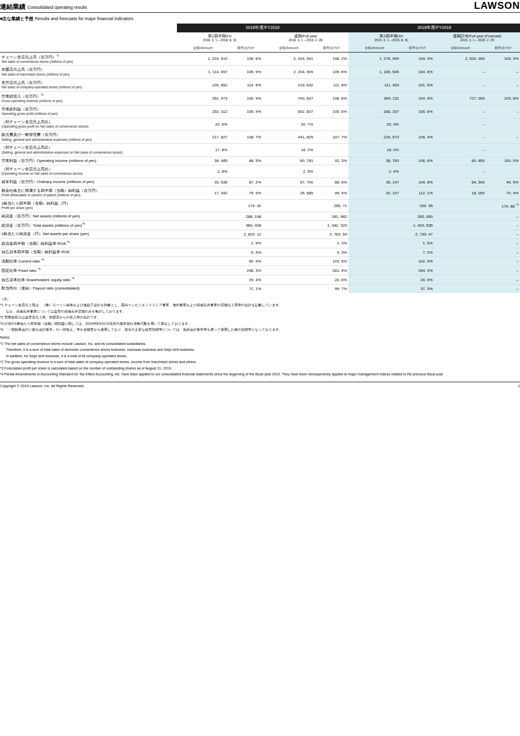連結業績Consolidated operating results
LAWSON
■主な業績と予想 Results and forecasts for major financial indicators
| | 2018年度/FY2018 | 2019年度/FY2019 |
| --- | --- | --- |
| | 第2四半期/1H 2018. 3. 1 – 2018. 8. 31 | 通期/Full year 2018. 3. 1 – 2019. 2. 28 | 第2四半期/1H 2019. 3. 1 – 2019. 8. 31 | 通期計画/Full year (Forecast) 2019. 3. 1 – 2020. 2. 29 |
| | 金額/Amount | 前年比/YoY | 金額/Amount | 前年比/YoY | 金額/Amount | 前年比/YoY | 金額/Amount | 前年比/YoY |
| チェーン全店売上高（百万円） *1 Net sales of convenience stores (millions of yen) | 1, 224, 510 | 106. 6% | 2, 424, 541 | 106. 2% | 1, 276, 999 | 104. 3% | 2, 520, 000 | 103. 9% |
| 加盟店売上高（百万円） Net sales of franchised stores (millions of yen) | 1, 114, 657 | 105. 9% | 2, 204, 909 | 105. 6% | 1, 165, 545 | 104. 6% | – | – |
| 直営店売上高（百万円） Net sales of company-operated stores (millions of yen) | 109, 852 | 114. 5% | 219, 632 | 111. 8% | 111, 453 | 101. 5% | – | – |
| 営業総収入（百万円） *2 Gross operating revenue (millions of yen) | 351, 973 | 106. 9% | 700, 647 | 106. 6% | 369, 131 | 104. 9% | 727, 000 | 103. 8% |
| 営業総利益（百万円） Operating gross profit (millions of yen) | 252, 312 | 105. 4% | 502, 607 | 105. 6% | 266, 337 | 105. 6% | – | – |
| （対チェーン全店売上高比） (Operating gross profit on Net sales of convenience stores) | 20. 6% | | 20. 7% | | 20. 9% | | – | |
| 販売費及び一般管理費（百万円） Selling, general and administrative expenses (millions of yen) | 217, 827 | 108. 7% | 441, 825 | 107. 7% | 229, 573 | 105. 4% | – | – |
| （対チェーン全店売上高比） (Selling, general and administrative expenses on Net sales of convenience stores) | 17. 8% | | 18. 2% | | 18. 0% | | – | |
| 営業利益（百万円）Operating income (millions of yen) | 34, 485 | 88. 5% | 60, 781 | 92. 3% | 36, 763 | 106. 6% | 60, 800 | 100. 0% |
| （対チェーン全店売上高比） (Operating income on Net sales of convenience stores) | 2. 8% | | 2. 5% | | 2. 9% | | – | |
| 経常利益（百万円）Ordinary income (millions of yen) | 33, 536 | 87. 2% | 57, 700 | 88. 6% | 35, 147 | 104. 8% | 54, 500 | 94. 5% |
| 親会社株主に帰属する四半期（当期）純利益（百万円） Profit attributable to owners of parent (millions of yen) | 17, 942 | 75. 9% | 25, 585 | 95. 4% | 20, 107 | 112. 1% | 18, 000 | 70. 4% |
| 1株当たり四半期（当期）純利益（円） Profit per share (yen) | 179. 32 | 255. 71 | 200. 95 | 179. 88 *3 |
| 純資産（百万円）Net assets (millions of yen) | 288, 198 | 281, 982 | 283, 950 | – |
| 総資産（百万円）Total assets (millions of yen) *4 | 960, 408 | 1, 342, 329 | 1, 400, 535 | – |
| 1株当たり純資産（円）Net assets per share (yen) | 2, 820. 12 | 2, 763. 54 | 2, 793. 47 | – |
| 総資産四半期（当期）純利益率 ROA *4 | 1. 9% | 2. 3% | 1. 5% | – |
| 自己資本四半期（当期）純利益率 ROE | 6. 4% | 9. 3% | 7. 2% | – |
| 流動比率 Current ratio *4 | 60. 4% | 103. 5% | 102. 9% | – |
| 固定比率 Fixed ratio *4 | 248. 3% | 261. 4% | 264. 0% | – |
| 自己資本比率 Shareholders' equity ratio *4 | 29. 4% | 20. 6% | 20. 0% | – |
| 配当性向（連結）Payout ratio (consolidated) | 71. 1% | 99. 7% | 37. 3% | – |
（注）
*1 チェーン全店売上高は、（株）ローソン単体および連結子会社を対象とし、国内コンビニエンスストア事業、海外事業および成城石井事業の店舗売上高等の合計を記載しています。
なお、成城石井事業については直営の成城石井店舗のみを集計しております。
*2 営業総収入は直営店売上高、加盟店からの収入等の合計です。
*3 計画の1株当たり四半期（当期）純利益に関しては、2019年8月31日現在の期末発行済株式数を用いて算出しております。
*4 「『税効果会計に係る会計基準』の一部改正」等を当期首から適用しており、過去の主要な経営指標等については、当該会計基準等を遡って適用した後の指標等となっております。
Notes:
*1 The net sales of convenience stores include Lawson, Inc. and its consolidated subsidiaries.
Therefore, it is a sum of total sales of domestic convenience stores business, overseas business and Seijo Ishii business.
In addition, for Seijo Ishii business, it is a total of its company-operated stores.
*2 The gross operating revenue is a sum of total sales of company-operated stores, income from franchised stores and others.
*3 Forecasted profit per share is calculated based on the number of outstanding shares as of August 31, 2019.
*4 Partial Amendments to Accounting Standard for Tax Effect Accounting, etc. have been applied to our consolidated financial statements since the beginning of the fiscal year 2019. They have been retrospectively applied to major management indices related to the previous fiscal year.
Copyright © 2019 Lawson, Inc. All Rights Reserved.
1